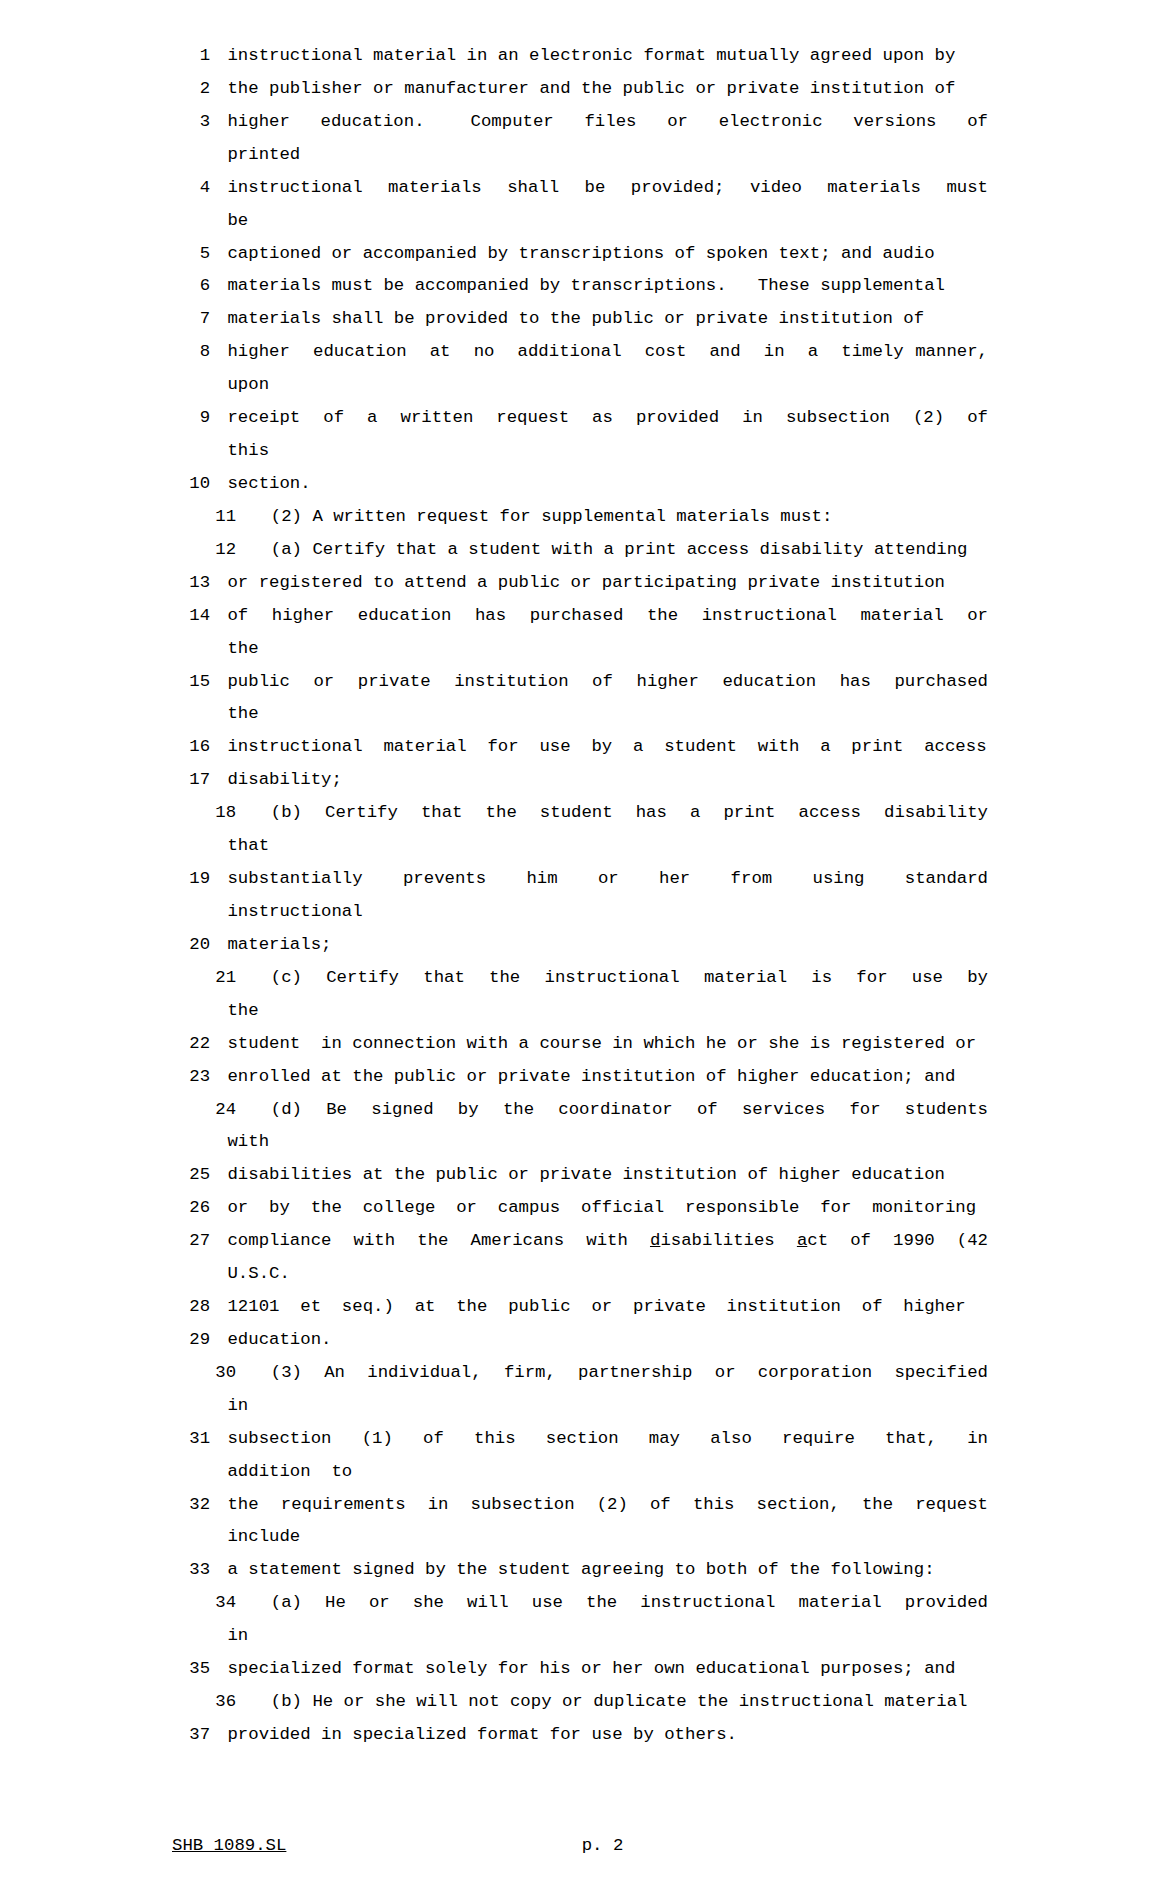instructional material in an electronic format mutually agreed upon by
the publisher or manufacturer and the public or private institution of
higher education. Computer files or electronic versions of printed
instructional materials shall be provided; video materials must be
captioned or accompanied by transcriptions of spoken text; and audio
materials must be accompanied by transcriptions. These supplemental
materials shall be provided to the public or private institution of
higher education at no additional cost and in a timely manner, upon
receipt of a written request as provided in subsection (2) of this
section.
(2) A written request for supplemental materials must:
(a) Certify that a student with a print access disability attending
or registered to attend a public or participating private institution
of higher education has purchased the instructional material or the
public or private institution of higher education has purchased the
instructional material for use by a student with a print access
disability;
(b) Certify that the student has a print access disability that
substantially prevents him or her from using standard instructional
materials;
(c) Certify that the instructional material is for use by the
student in connection with a course in which he or she is registered or
enrolled at the public or private institution of higher education; and
(d) Be signed by the coordinator of services for students with
disabilities at the public or private institution of higher education
or by the college or campus official responsible for monitoring
compliance with the Americans with disabilities act of 1990 (42 U.S.C.
12101 et seq.) at the public or private institution of higher
education.
(3) An individual, firm, partnership or corporation specified in
subsection (1) of this section may also require that, in addition to
the requirements in subsection (2) of this section, the request include
a statement signed by the student agreeing to both of the following:
(a) He or she will use the instructional material provided in
specialized format solely for his or her own educational purposes; and
(b) He or she will not copy or duplicate the instructional material
provided in specialized format for use by others.
SHB 1089.SL p. 2